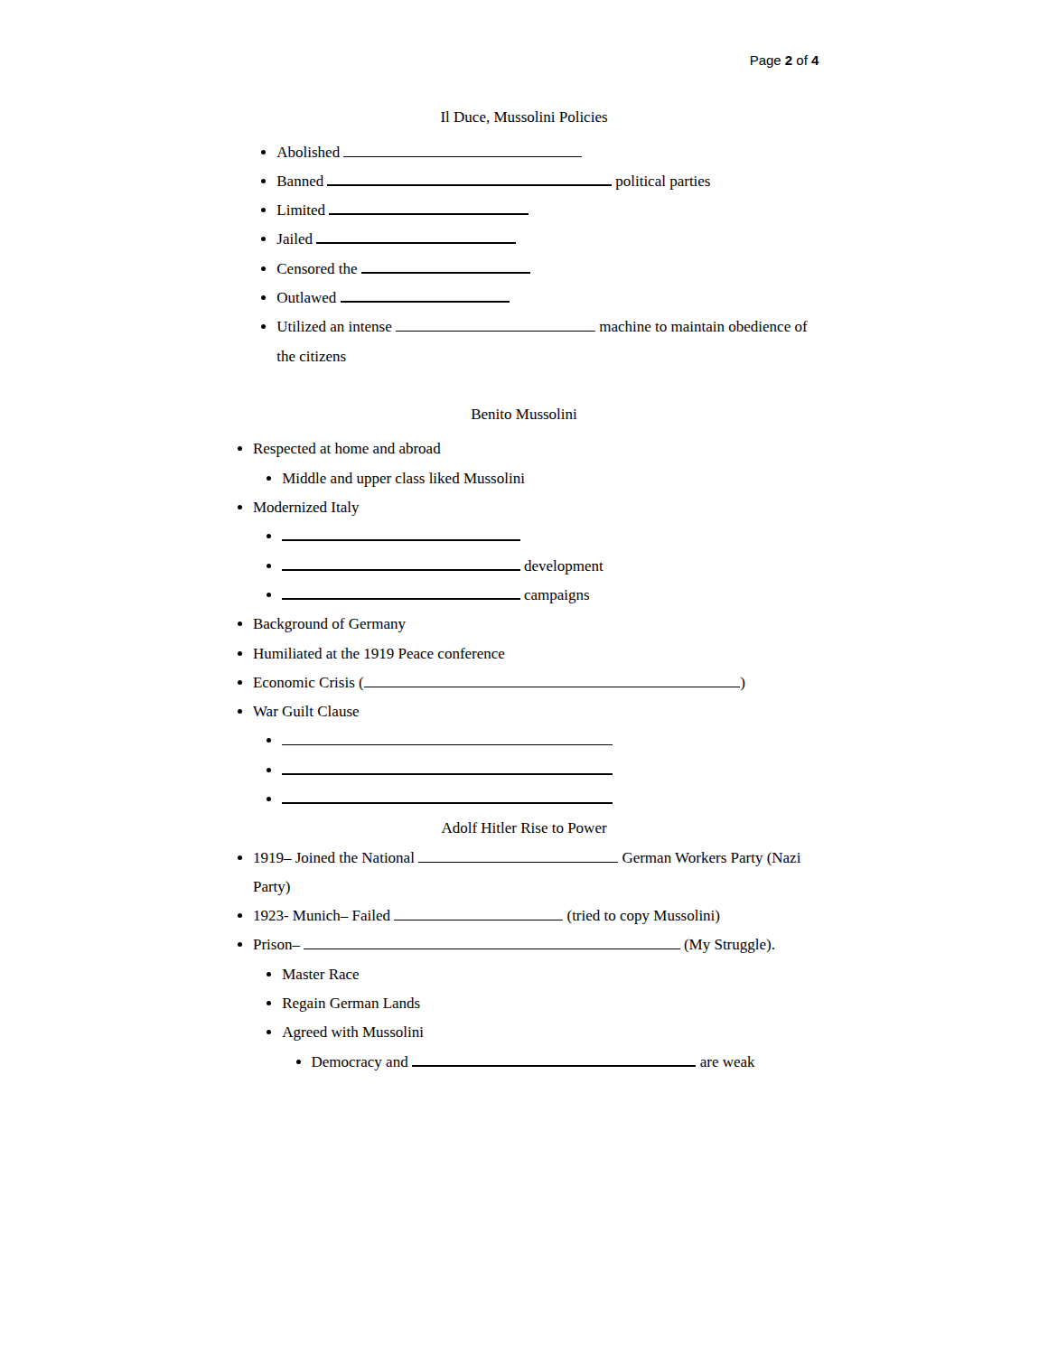Page 2 of 4
Il Duce, Mussolini Policies
Abolished
Banned political parties
Limited
Jailed
Censored the
Outlawed
Utilized an intense machine to maintain obedience of the citizens
Benito Mussolini
Respected at home and abroad
Middle and upper class liked Mussolini
Modernized Italy
development
campaigns
Background of Germany
Humiliated at the 1919 Peace conference
Economic Crisis ( )
War Guilt Clause
Adolf Hitler Rise to Power
1919– Joined the National German Workers Party (Nazi Party)
1923- Munich– Failed (tried to copy Mussolini)
Prison– (My Struggle).
Master Race
Regain German Lands
Agreed with Mussolini
Democracy and are weak